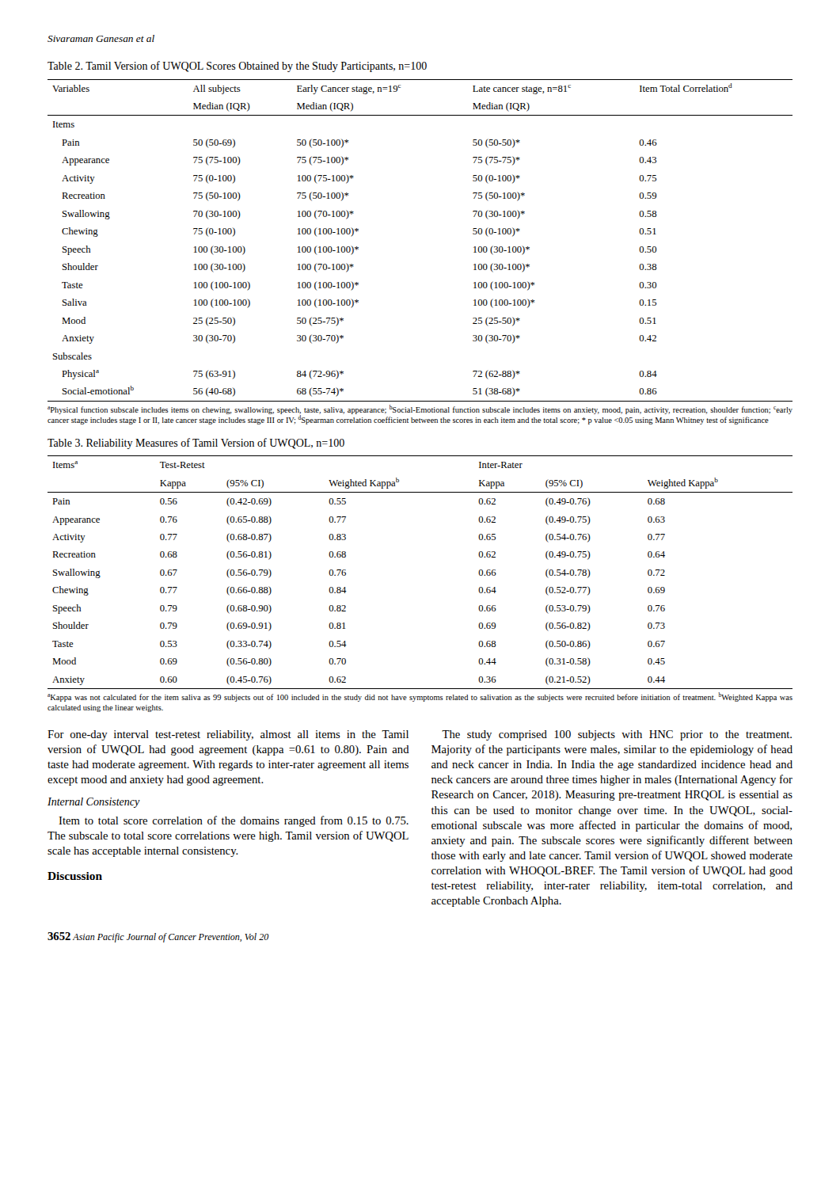Sivaraman Ganesan et al
Table 2. Tamil Version of UWQOL Scores Obtained by the Study Participants, n=100
| Variables | All subjects | Early Cancer stage, n=19 c | Late cancer stage, n=81 c | Item Total Correlation d |
| --- | --- | --- | --- | --- |
| | Median (IQR) | Median (IQR) | Median (IQR) | |
| Items | | | | |
| Pain | 50 (50-69) | 50 (50-100)* | 50 (50-50)* | 0.46 |
| Appearance | 75 (75-100) | 75 (75-100)* | 75 (75-75)* | 0.43 |
| Activity | 75 (0-100) | 100 (75-100)* | 50 (0-100)* | 0.75 |
| Recreation | 75 (50-100) | 75 (50-100)* | 75 (50-100)* | 0.59 |
| Swallowing | 70 (30-100) | 100 (70-100)* | 70 (30-100)* | 0.58 |
| Chewing | 75 (0-100) | 100 (100-100)* | 50 (0-100)* | 0.51 |
| Speech | 100 (30-100) | 100 (100-100)* | 100 (30-100)* | 0.50 |
| Shoulder | 100 (30-100) | 100 (70-100)* | 100 (30-100)* | 0.38 |
| Taste | 100 (100-100) | 100 (100-100)* | 100 (100-100)* | 0.30 |
| Saliva | 100 (100-100) | 100 (100-100)* | 100 (100-100)* | 0.15 |
| Mood | 25 (25-50) | 50 (25-75)* | 25 (25-50)* | 0.51 |
| Anxiety | 30 (30-70) | 30 (30-70)* | 30 (30-70)* | 0.42 |
| Subscales | | | | |
| Physical a | 75 (63-91) | 84 (72-96)* | 72 (62-88)* | 0.84 |
| Social-emotional b | 56 (40-68) | 68 (55-74)* | 51 (38-68)* | 0.86 |
aPhysical function subscale includes items on chewing, swallowing, speech, taste, saliva, appearance; bSocial-Emotional function subscale includes items on anxiety, mood, pain, activity, recreation, shoulder function; cearly cancer stage includes stage I or II, late cancer stage includes stage III or IV; dSpearman correlation coefficient between the scores in each item and the total score; * p value <0.05 using Mann Whitney test of significance
Table 3. Reliability Measures of Tamil Version of UWQOL, n=100
| Items a | Test-Retest | Inter-Rater |
| --- | --- | --- |
| | Kappa | (95% CI) | Weighted Kappa b | Kappa | (95% CI) | Weighted Kappa b |
| Pain | 0.56 | (0.42-0.69) | 0.55 | 0.62 | (0.49-0.76) | 0.68 |
| Appearance | 0.76 | (0.65-0.88) | 0.77 | 0.62 | (0.49-0.75) | 0.63 |
| Activity | 0.77 | (0.68-0.87) | 0.83 | 0.65 | (0.54-0.76) | 0.77 |
| Recreation | 0.68 | (0.56-0.81) | 0.68 | 0.62 | (0.49-0.75) | 0.64 |
| Swallowing | 0.67 | (0.56-0.79) | 0.76 | 0.66 | (0.54-0.78) | 0.72 |
| Chewing | 0.77 | (0.66-0.88) | 0.84 | 0.64 | (0.52-0.77) | 0.69 |
| Speech | 0.79 | (0.68-0.90) | 0.82 | 0.66 | (0.53-0.79) | 0.76 |
| Shoulder | 0.79 | (0.69-0.91) | 0.81 | 0.69 | (0.56-0.82) | 0.73 |
| Taste | 0.53 | (0.33-0.74) | 0.54 | 0.68 | (0.50-0.86) | 0.67 |
| Mood | 0.69 | (0.56-0.80) | 0.70 | 0.44 | (0.31-0.58) | 0.45 |
| Anxiety | 0.60 | (0.45-0.76) | 0.62 | 0.36 | (0.21-0.52) | 0.44 |
aKappa was not calculated for the item saliva as 99 subjects out of 100 included in the study did not have symptoms related to salivation as the subjects were recruited before initiation of treatment. bWeighted Kappa was calculated using the linear weights.
For one-day interval test-retest reliability, almost all items in the Tamil version of UWQOL had good agreement (kappa =0.61 to 0.80). Pain and taste had moderate agreement. With regards to inter-rater agreement all items except mood and anxiety had good agreement.
Internal Consistency
Item to total score correlation of the domains ranged from 0.15 to 0.75. The subscale to total score correlations were high. Tamil version of UWQOL scale has acceptable internal consistency.
Discussion
The study comprised 100 subjects with HNC prior to the treatment. Majority of the participants were males, similar to the epidemiology of head and neck cancer in India. In India the age standardized incidence head and neck cancers are around three times higher in males (International Agency for Research on Cancer, 2018). Measuring pre-treatment HRQOL is essential as this can be used to monitor change over time. In the UWQOL, social-emotional subscale was more affected in particular the domains of mood, anxiety and pain. The subscale scores were significantly different between those with early and late cancer. Tamil version of UWQOL showed moderate correlation with WHOQOL-BREF. The Tamil version of UWQOL had good test-retest reliability, inter-rater reliability, item-total correlation, and acceptable Cronbach Alpha.
3652 Asian Pacific Journal of Cancer Prevention, Vol 20